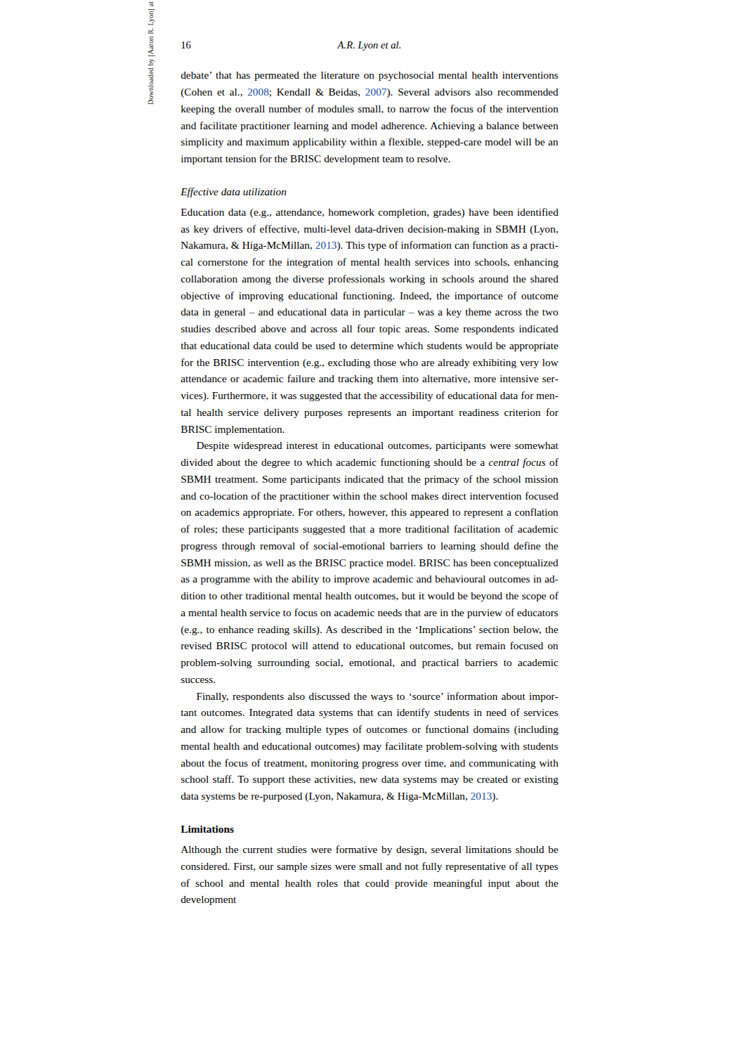Downloaded by [Aaron R. Lyon] at 07:12 15 November 2013
16 A.R. Lyon et al.
debate’ that has permeated the literature on psychosocial mental health interventions (Cohen et al., 2008; Kendall & Beidas, 2007). Several advisors also recommended keeping the overall number of modules small, to narrow the focus of the intervention and facilitate practitioner learning and model adherence. Achieving a balance between simplicity and maximum applicability within a flexible, stepped-care model will be an important tension for the BRISC development team to resolve.
Effective data utilization
Education data (e.g., attendance, homework completion, grades) have been identified as key drivers of effective, multi-level data-driven decision-making in SBMH (Lyon, Nakamura, & Higa-McMillan, 2013). This type of information can function as a practical cornerstone for the integration of mental health services into schools, enhancing collaboration among the diverse professionals working in schools around the shared objective of improving educational functioning. Indeed, the importance of outcome data in general – and educational data in particular – was a key theme across the two studies described above and across all four topic areas. Some respondents indicated that educational data could be used to determine which students would be appropriate for the BRISC intervention (e.g., excluding those who are already exhibiting very low attendance or academic failure and tracking them into alternative, more intensive services). Furthermore, it was suggested that the accessibility of educational data for mental health service delivery purposes represents an important readiness criterion for BRISC implementation.
Despite widespread interest in educational outcomes, participants were somewhat divided about the degree to which academic functioning should be a central focus of SBMH treatment. Some participants indicated that the primacy of the school mission and co-location of the practitioner within the school makes direct intervention focused on academics appropriate. For others, however, this appeared to represent a conflation of roles; these participants suggested that a more traditional facilitation of academic progress through removal of social-emotional barriers to learning should define the SBMH mission, as well as the BRISC practice model. BRISC has been conceptualized as a programme with the ability to improve academic and behavioural outcomes in addition to other traditional mental health outcomes, but it would be beyond the scope of a mental health service to focus on academic needs that are in the purview of educators (e.g., to enhance reading skills). As described in the ‘Implications’ section below, the revised BRISC protocol will attend to educational outcomes, but remain focused on problem-solving surrounding social, emotional, and practical barriers to academic success.
Finally, respondents also discussed the ways to ‘source’ information about important outcomes. Integrated data systems that can identify students in need of services and allow for tracking multiple types of outcomes or functional domains (including mental health and educational outcomes) may facilitate problem-solving with students about the focus of treatment, monitoring progress over time, and communicating with school staff. To support these activities, new data systems may be created or existing data systems be re-purposed (Lyon, Nakamura, & Higa-McMillan, 2013).
Limitations
Although the current studies were formative by design, several limitations should be considered. First, our sample sizes were small and not fully representative of all types of school and mental health roles that could provide meaningful input about the development